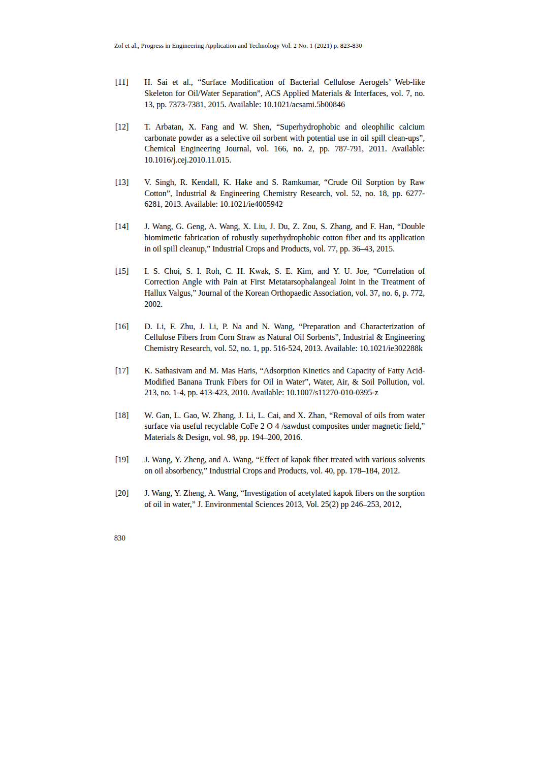Zol et al., Progress in Engineering Application and Technology Vol. 2 No. 1 (2021) p. 823-830
[11] H. Sai et al., “Surface Modification of Bacterial Cellulose Aerogels’ Web-like Skeleton for Oil/Water Separation”, ACS Applied Materials & Interfaces, vol. 7, no. 13, pp. 7373-7381, 2015. Available: 10.1021/acsami.5b00846
[12] T. Arbatan, X. Fang and W. Shen, “Superhydrophobic and oleophilic calcium carbonate powder as a selective oil sorbent with potential use in oil spill clean-ups”, Chemical Engineering Journal, vol. 166, no. 2, pp. 787-791, 2011. Available: 10.1016/j.cej.2010.11.015.
[13] V. Singh, R. Kendall, K. Hake and S. Ramkumar, “Crude Oil Sorption by Raw Cotton”, Industrial & Engineering Chemistry Research, vol. 52, no. 18, pp. 6277-6281, 2013. Available: 10.1021/ie4005942
[14] J. Wang, G. Geng, A. Wang, X. Liu, J. Du, Z. Zou, S. Zhang, and F. Han, “Double biomimetic fabrication of robustly superhydrophobic cotton fiber and its application in oil spill cleanup,” Industrial Crops and Products, vol. 77, pp. 36–43, 2015.
[15] I. S. Choi, S. I. Roh, C. H. Kwak, S. E. Kim, and Y. U. Joe, “Correlation of Correction Angle with Pain at First Metatarsophalangeal Joint in the Treatment of Hallux Valgus,” Journal of the Korean Orthopaedic Association, vol. 37, no. 6, p. 772, 2002.
[16] D. Li, F. Zhu, J. Li, P. Na and N. Wang, “Preparation and Characterization of Cellulose Fibers from Corn Straw as Natural Oil Sorbents”, Industrial & Engineering Chemistry Research, vol. 52, no. 1, pp. 516-524, 2013. Available: 10.1021/ie302288k
[17] K. Sathasivam and M. Mas Haris, “Adsorption Kinetics and Capacity of Fatty Acid-Modified Banana Trunk Fibers for Oil in Water”, Water, Air, & Soil Pollution, vol. 213, no. 1-4, pp. 413-423, 2010. Available: 10.1007/s11270-010-0395-z
[18] W. Gan, L. Gao, W. Zhang, J. Li, L. Cai, and X. Zhan, “Removal of oils from water surface via useful recyclable CoFe 2 O 4 /sawdust composites under magnetic field,” Materials & Design, vol. 98, pp. 194–200, 2016.
[19] J. Wang, Y. Zheng, and A. Wang, “Effect of kapok fiber treated with various solvents on oil absorbency,” Industrial Crops and Products, vol. 40, pp. 178–184, 2012.
[20] J. Wang, Y. Zheng, A. Wang, “Investigation of acetylated kapok fibers on the sorption of oil in water,” J. Environmental Sciences 2013, Vol. 25(2) pp 246–253, 2012,
830